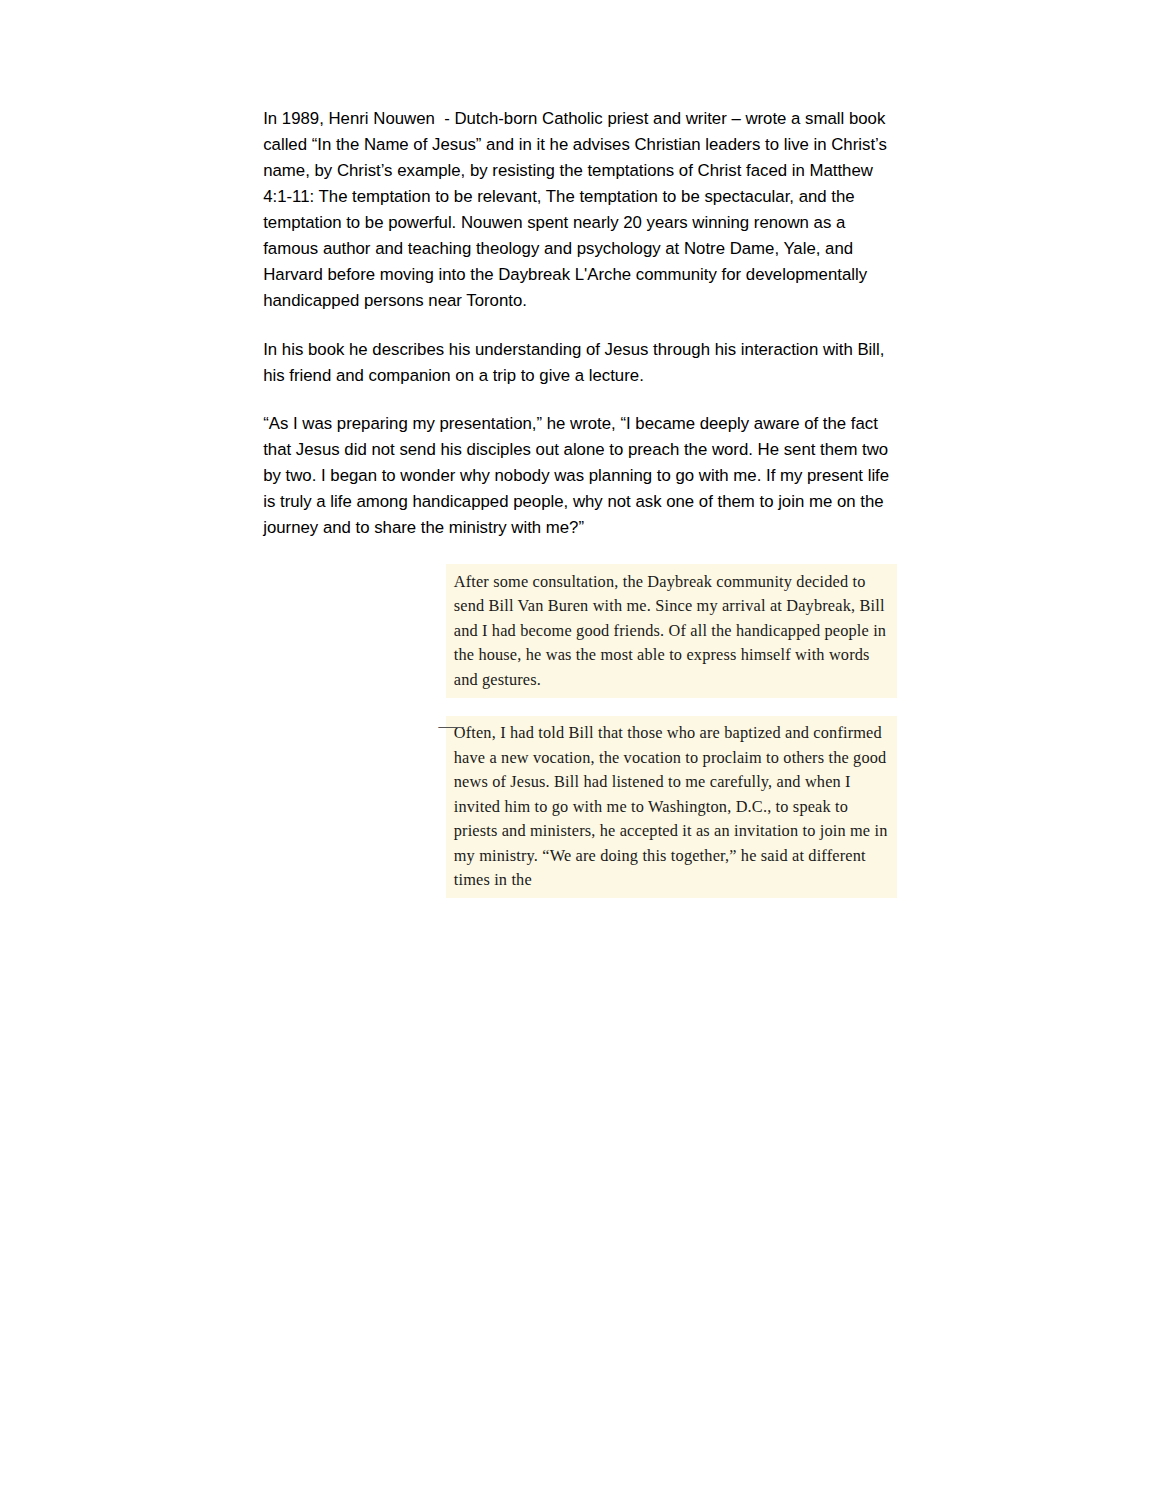In 1989, Henri Nouwen - Dutch-born Catholic priest and writer – wrote a small book called “In the Name of Jesus” and in it he advises Christian leaders to live in Christ’s name, by Christ’s example, by resisting the temptations of Christ faced in Matthew 4:1-11: The temptation to be relevant, The temptation to be spectacular, and the temptation to be powerful. Nouwen spent nearly 20 years winning renown as a famous author and teaching theology and psychology at Notre Dame, Yale, and Harvard before moving into the Daybreak L'Arche community for developmentally handicapped persons near Toronto.
In his book he describes his understanding of Jesus through his interaction with Bill, his friend and companion on a trip to give a lecture.
“As I was preparing my presentation,” he wrote, “I became deeply aware of the fact that Jesus did not send his disciples out alone to preach the word. He sent them two by two. I began to wonder why nobody was planning to go with me. If my present life is truly a life among handicapped people, why not ask one of them to join me on the journey and to share the ministry with me?”
After some consultation, the Daybreak community decided to send Bill Van Buren with me. Since my arrival at Daybreak, Bill and I had become good friends. Of all the handicapped people in the house, he was the most able to express himself with words and gestures.
Often, I had told Bill that those who are baptized and confirmed have a new vocation, the vocation to proclaim to others the good news of Jesus. Bill had listened to me carefully, and when I invited him to go with me to Washington, D.C., to speak to priests and ministers, he accepted it as an invitation to join me in my ministry. “We are doing this together,” he said at different times in the